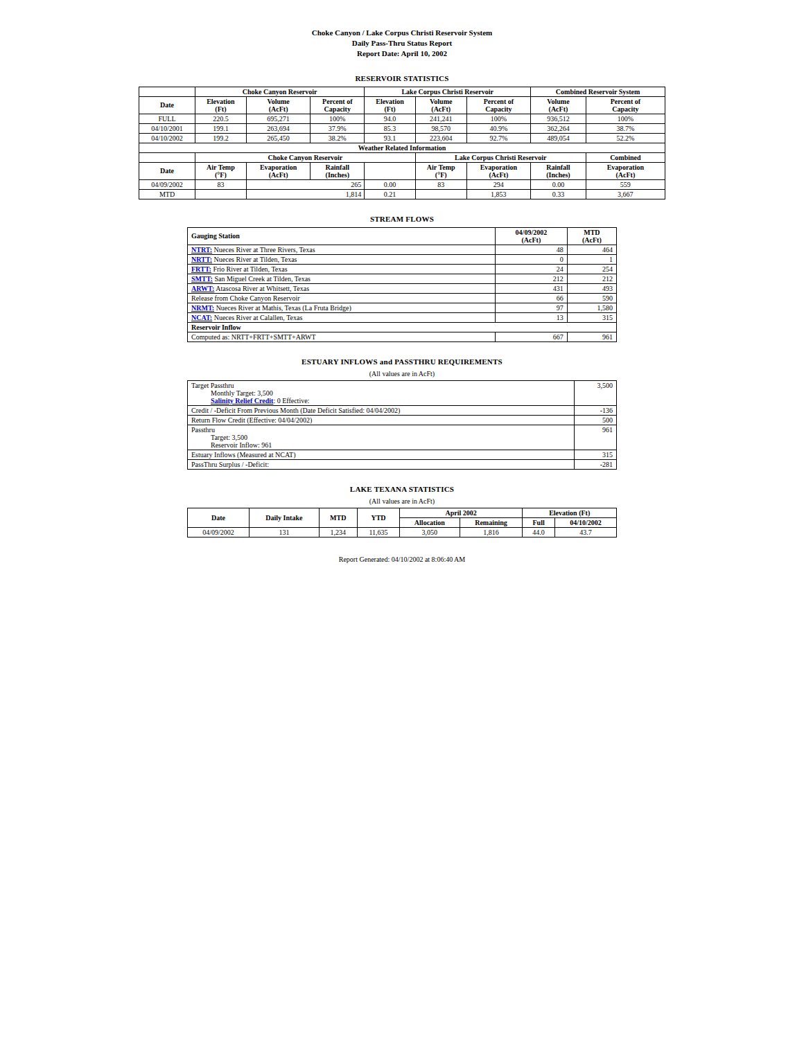Choke Canyon / Lake Corpus Christi Reservoir System
Daily Pass-Thru Status Report
Report Date: April 10, 2002
RESERVOIR STATISTICS
| | Choke Canyon Reservoir | Lake Corpus Christi Reservoir | Combined Reservoir System |
| --- | --- | --- | --- |
| Date | Elevation (Ft) | Volume (AcFt) | Percent of Capacity | Elevation (Ft) | Volume (AcFt) | Percent of Capacity | Volume (AcFt) | Percent of Capacity |
| FULL | 220.5 | 695,271 | 100% | 94.0 | 241,241 | 100% | 936,512 | 100% |
| 04/10/2001 | 199.1 | 263,694 | 37.9% | 85.3 | 98,570 | 40.9% | 362,264 | 38.7% |
| 04/10/2002 | 199.2 | 265,450 | 38.2% | 93.1 | 223,604 | 92.7% | 489,054 | 52.2% |
| Weather Related Information |
| | Choke Canyon Reservoir | Lake Corpus Christi Reservoir | Combined |
| Date | Air Temp (°F) | Evaporation (AcFt) | Rainfall (Inches) | | Air Temp (°F) | Evaporation (AcFt) | Rainfall (Inches) | Evaporation (AcFt) |
| 04/09/2002 | 83 | 265 | 0.00 | 83 | 294 | 0.00 | 559 |
| MTD | | 1,814 | 0.21 | | 1,853 | 0.33 | 3,667 |
STREAM FLOWS
| Gauging Station | 04/09/2002 (AcFt) | MTD (AcFt) |
| --- | --- | --- |
| NTRT: Nueces River at Three Rivers, Texas | 48 | 464 |
| NRTT: Nueces River at Tilden, Texas | 0 | 1 |
| FRTT: Frio River at Tilden, Texas | 24 | 254 |
| SMTT: San Miguel Creek at Tilden, Texas | 212 | 212 |
| ARWT: Atascosa River at Whitsett, Texas | 431 | 493 |
| Release from Choke Canyon Reservoir | 66 | 590 |
| NRMT: Nueces River at Mathis, Texas (La Fruta Bridge) | 97 | 1,580 |
| NCAT: Nueces River at Calallen, Texas | 13 | 315 |
| Reservoir Inflow |
| Computed as: NRTT+FRTT+SMTT+ARWT | 667 | 961 |
ESTUARY INFLOWS and PASSTHRU REQUIREMENTS
(All values are in AcFt)
| Target Passthru Monthly Target: 3,500 Salinity Relief Credit : 0 Effective: | 3,500 |
| Credit / -Deficit From Previous Month (Date Deficit Satisfied: 04/04/2002) | -136 |
| Return Flow Credit (Effective: 04/04/2002) | 500 |
| Passthru Target: 3,500 Reservoir Inflow: 961 | 961 |
| Estuary Inflows (Measured at NCAT) | 315 |
| PassThru Surplus / -Deficit: | -281 |
LAKE TEXANA STATISTICS
(All values are in AcFt)
| Date | Daily Intake | MTD | YTD | April 2002 | Elevation (Ft) |
| --- | --- | --- | --- | --- | --- |
| Allocation | Remaining | Full | 04/10/2002 |
| 04/09/2002 | 131 | 1,234 | 11,635 | 3,050 | 1,816 | 44.0 | 43.7 |
Report Generated: 04/10/2002 at 8:06:40 AM